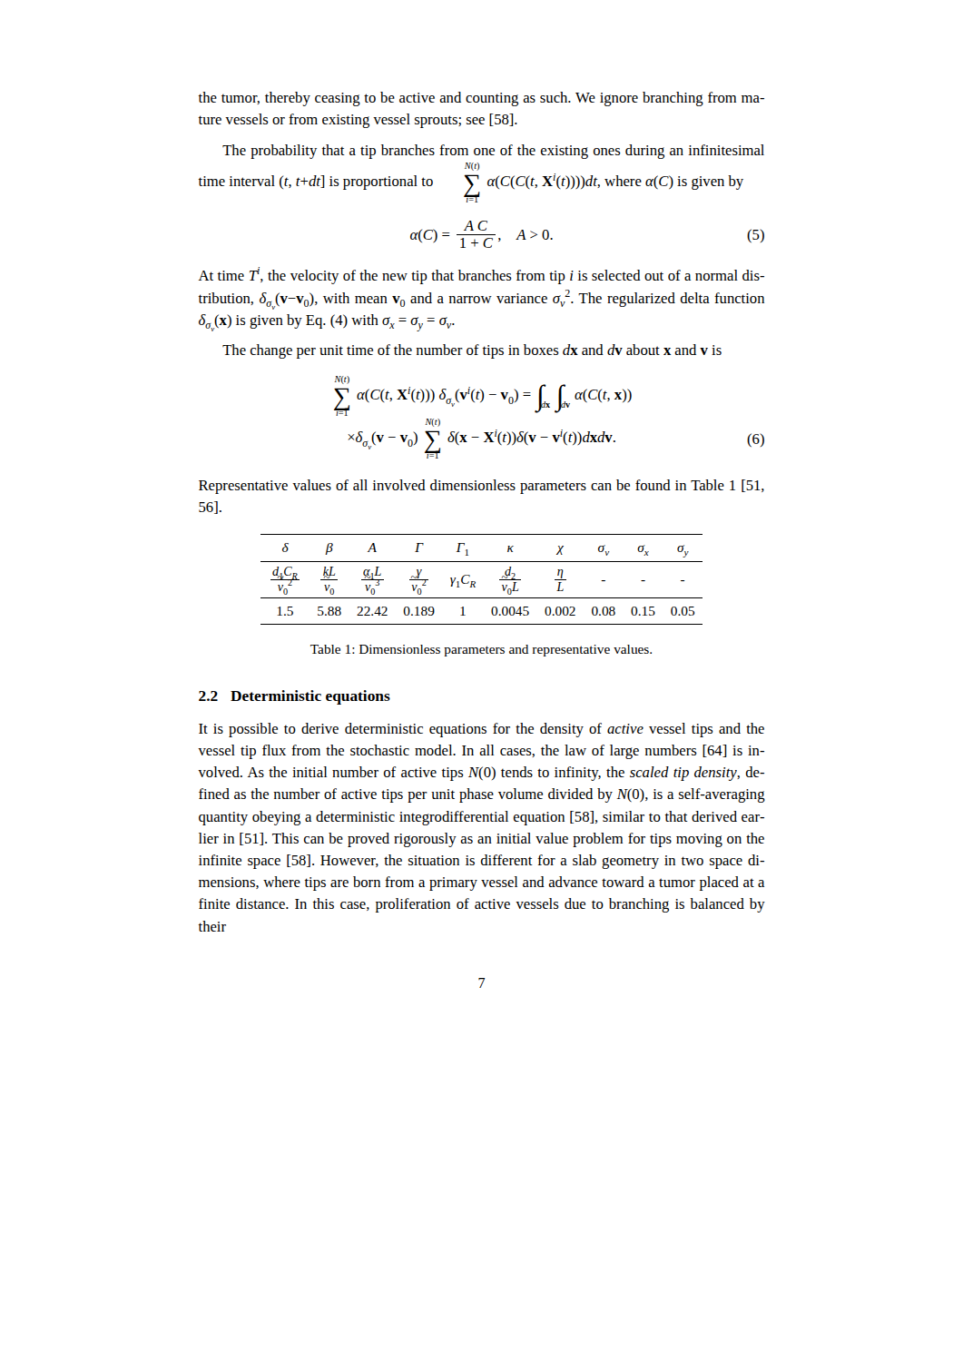the tumor, thereby ceasing to be active and counting as such. We ignore branching from mature vessels or from existing vessel sprouts; see [58].
The probability that a tip branches from one of the existing ones during an infinitesimal time interval (t, t+dt] is proportional to N(t)∑i=1 α(C(C(t, Xi(t))))dt, where α(C) is given by
α(C) = A C 1 + C , A > 0.
(5)
At time Ti, the velocity of the new tip that branches from tip i is selected out of a normal distribution, δσv(v−v0), with mean v0 and a narrow variance σv2. The regularized delta function δσv(x) is given by Eq. (4) with σx = σy = σv.
The change per unit time of the number of tips in boxes dx and dv about x and v is
N(t)∑i=1 α(C(t, Xi(t))) δσv(vi(t) − v0) = ∫dx ∫dv α(C(t, x))
×δσv(v − v0) N(t)∑i=1 δ(x − Xi(t))δ(v − vi(t))dxdv.
(6)
Representative values of all involved dimensionless parameters can be found in Table 1 [51, 56].
| δ | β | A | Γ | Γ 1 | κ | χ | σ v | σ x | σ y |
| d 1 C R v 0 2 | kL v 0 | α 1 L v 0 3 | γ v 0 2 | γ 1 C R | d 2 v 0 L | η L | - | - | - |
| 1.5 | 5.88 | 22.42 | 0.189 | 1 | 0.0045 | 0.002 | 0.08 | 0.15 | 0.05 |
Table 1: Dimensionless parameters and representative values.
2.2 Deterministic equations
It is possible to derive deterministic equations for the density of active vessel tips and the vessel tip flux from the stochastic model. In all cases, the law of large numbers [64] is involved. As the initial number of active tips N(0) tends to infinity, the scaled tip density, defined as the number of active tips per unit phase volume divided by N(0), is a self-averaging quantity obeying a deterministic integrodifferential equation [58], similar to that derived earlier in [51]. This can be proved rigorously as an initial value problem for tips moving on the infinite space [58]. However, the situation is different for a slab geometry in two space dimensions, where tips are born from a primary vessel and advance toward a tumor placed at a finite distance. In this case, proliferation of active vessels due to branching is balanced by their
7